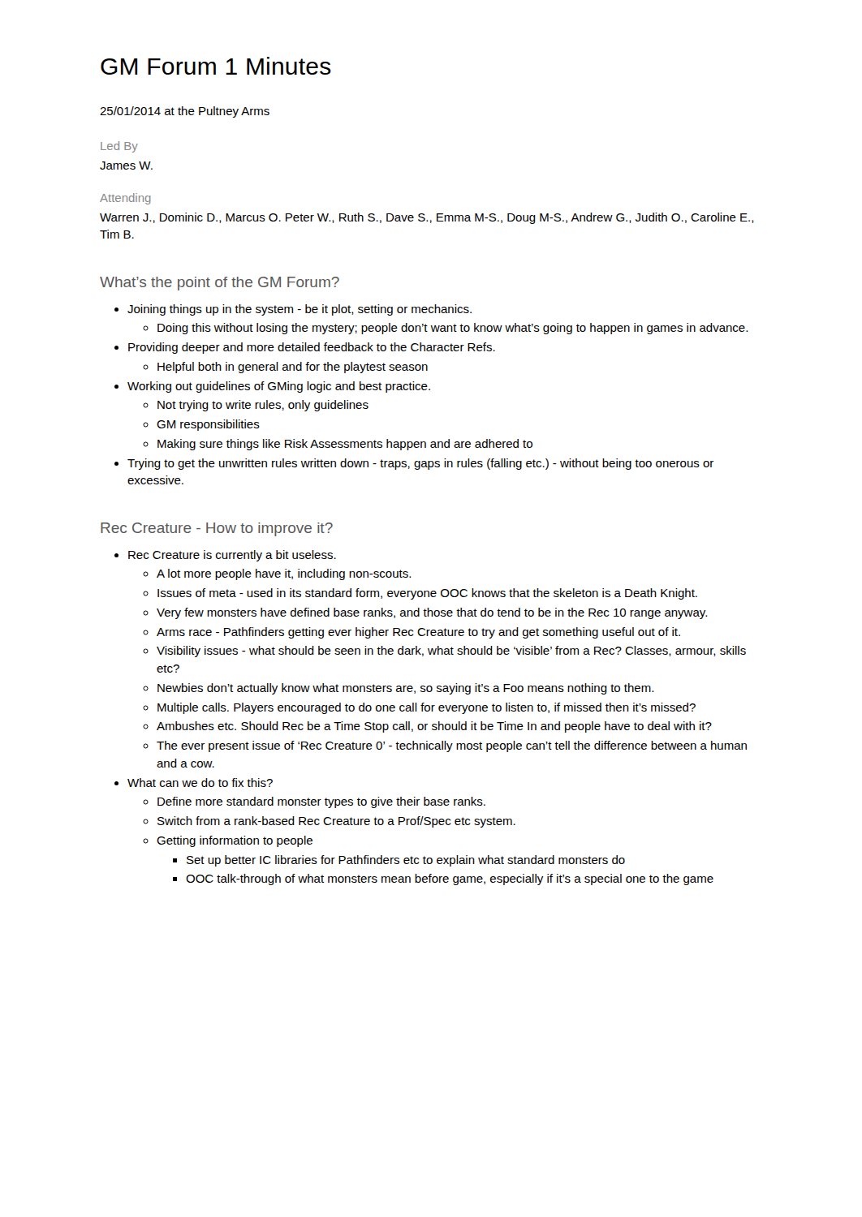GM Forum 1 Minutes
25/01/2014 at the Pultney Arms
Led By
James W.
Attending
Warren J., Dominic D., Marcus O. Peter W., Ruth S., Dave S., Emma M-S., Doug M-S., Andrew G., Judith O., Caroline E., Tim B.
What’s the point of the GM Forum?
Joining things up in the system - be it plot, setting or mechanics.
Doing this without losing the mystery; people don’t want to know what’s going to happen in games in advance.
Providing deeper and more detailed feedback to the Character Refs.
Helpful both in general and for the playtest season
Working out guidelines of GMing logic and best practice.
Not trying to write rules, only guidelines
GM responsibilities
Making sure things like Risk Assessments happen and are adhered to
Trying to get the unwritten rules written down - traps, gaps in rules (falling etc.) - without being too onerous or excessive.
Rec Creature - How to improve it?
Rec Creature is currently a bit useless.
A lot more people have it, including non-scouts.
Issues of meta - used in its standard form, everyone OOC knows that the skeleton is a Death Knight.
Very few monsters have defined base ranks, and those that do tend to be in the Rec 10 range anyway.
Arms race - Pathfinders getting ever higher Rec Creature to try and get something useful out of it.
Visibility issues - what should be seen in the dark, what should be ‘visible’ from a Rec? Classes, armour, skills etc?
Newbies don’t actually know what monsters are, so saying it’s a Foo means nothing to them.
Multiple calls. Players encouraged to do one call for everyone to listen to, if missed then it’s missed?
Ambushes etc. Should Rec be a Time Stop call, or should it be Time In and people have to deal with it?
The ever present issue of ‘Rec Creature 0’ - technically most people can’t tell the difference between a human and a cow.
What can we do to fix this?
Define more standard monster types to give their base ranks.
Switch from a rank-based Rec Creature to a Prof/Spec etc system.
Getting information to people
Set up better IC libraries for Pathfinders etc to explain what standard monsters do
OOC talk-through of what monsters mean before game, especially if it’s a special one to the game